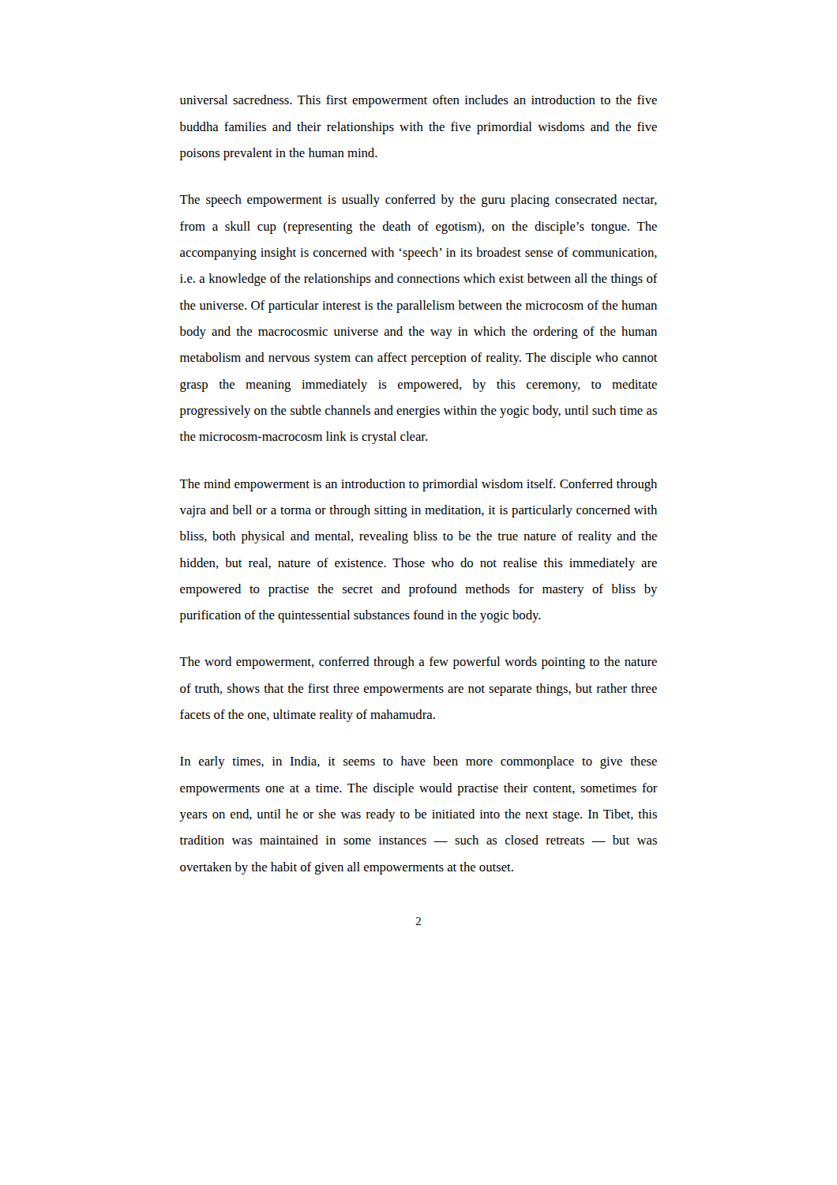universal sacredness. This first empowerment often includes an introduction to the five buddha families and their relationships with the five primordial wisdoms and the five poisons prevalent in the human mind.
The speech empowerment is usually conferred by the guru placing consecrated nectar, from a skull cup (representing the death of egotism), on the disciple’s tongue. The accompanying insight is concerned with ‘speech’ in its broadest sense of communication, i.e. a knowledge of the relationships and connections which exist between all the things of the universe. Of particular interest is the parallelism between the microcosm of the human body and the macrocosmic universe and the way in which the ordering of the human metabolism and nervous system can affect perception of reality. The disciple who cannot grasp the meaning immediately is empowered, by this ceremony, to meditate progressively on the subtle channels and energies within the yogic body, until such time as the microcosm-macrocosm link is crystal clear.
The mind empowerment is an introduction to primordial wisdom itself. Conferred through vajra and bell or a torma or through sitting in meditation, it is particularly concerned with bliss, both physical and mental, revealing bliss to be the true nature of reality and the hidden, but real, nature of existence. Those who do not realise this immediately are empowered to practise the secret and profound methods for mastery of bliss by purification of the quintessential substances found in the yogic body.
The word empowerment, conferred through a few powerful words pointing to the nature of truth, shows that the first three empowerments are not separate things, but rather three facets of the one, ultimate reality of mahamudra.
In early times, in India, it seems to have been more commonplace to give these empowerments one at a time. The disciple would practise their content, sometimes for years on end, until he or she was ready to be initiated into the next stage. In Tibet, this tradition was maintained in some instances — such as closed retreats — but was overtaken by the habit of given all empowerments at the outset.
2